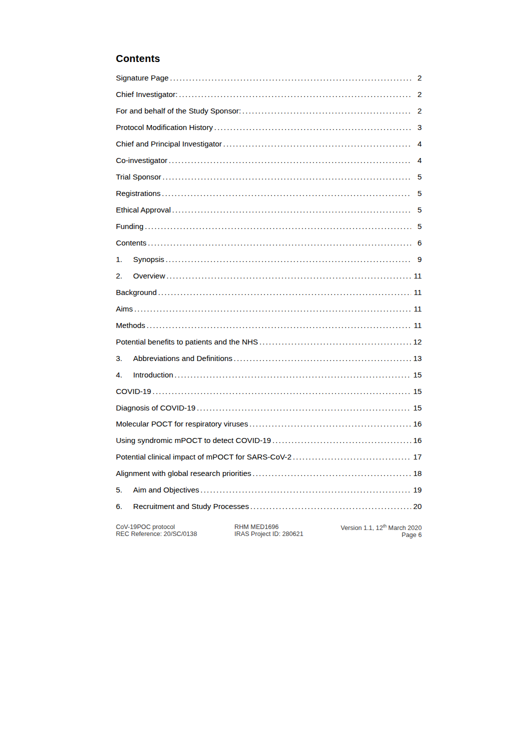Contents
Signature Page ........................................................................................................................... 2
Chief Investigator: ..................................................................................................................... 2
For and behalf of the Study Sponsor: ......................................................................................... 2
Protocol Modification History ......................................................................................................... 3
Chief and Principal Investigator ..................................................................................................... 4
Co-investigator ............................................................................................................................. 4
Trial Sponsor ................................................................................................................................ 5
Registrations ................................................................................................................................ 5
Ethical Approval ........................................................................................................................... 5
Funding ..................................................................................................................................... 5
Contents .................................................................................................................................... 6
1. Synopsis ................................................................................................................................. 9
2. Overview .............................................................................................................................. 11
Background ............................................................................................................................. 11
Aims ......................................................................................................................................... 11
Methods ................................................................................................................................... 11
Potential benefits to patients and the NHS ................................................................................. 12
3. Abbreviations and Definitions ..................................................................................................... 13
4. Introduction ......................................................................................................................... 15
COVID-19 .............................................................................................................................. 15
Diagnosis of COVID-19 ............................................................................................................. 15
Molecular POCT for respiratory viruses ....................................................................................... 16
Using syndromic mPOCT to detect COVID-19 ............................................................................. 16
Potential clinical impact of mPOCT for SARS-CoV-2 ..................................................................... 17
Alignment with global research priorities ................................................................................... 18
5. Aim and Objectives ................................................................................................................. 19
6. Recruitment and Study Processes ................................................................................................. 20
CoV-19POC protocol REC Reference: 20/SC/0138
RHM MED1696 IRAS Project ID: 280621
Version 1.1, 12th March 2020 Page 6